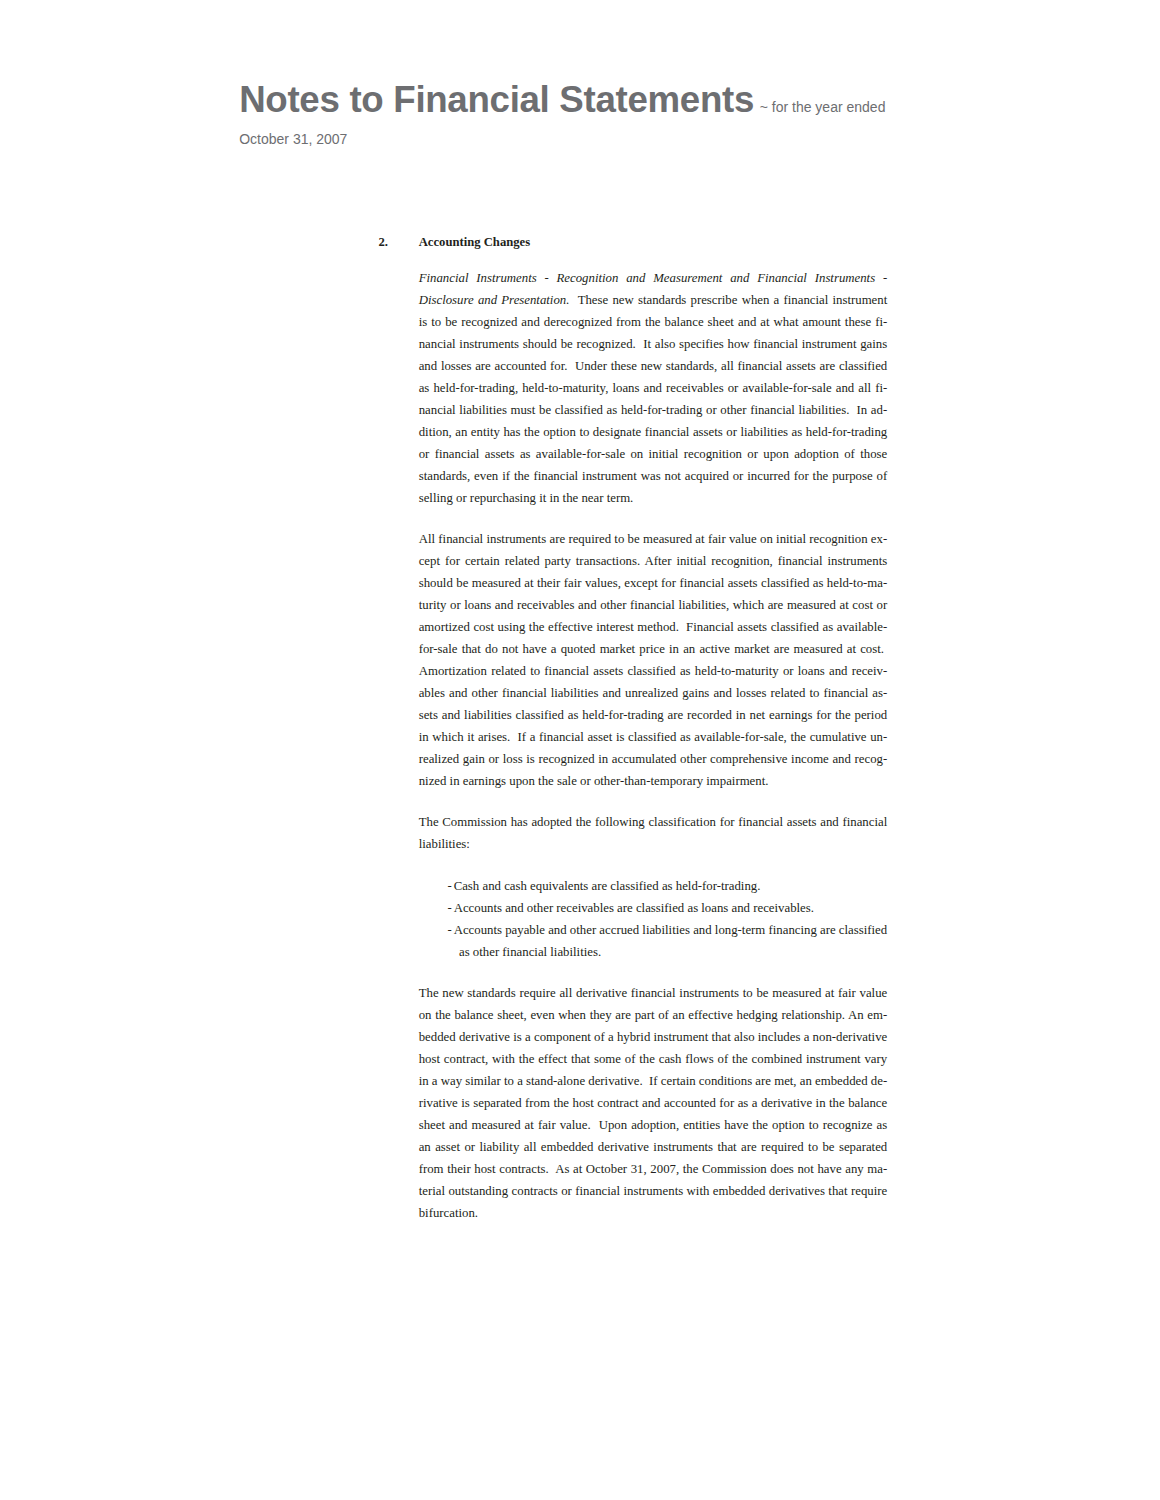Notes to Financial Statements
~ for the year ended October 31, 2007
2.
Accounting Changes
Financial Instruments - Recognition and Measurement and Financial Instruments - Disclosure and Presentation. These new standards prescribe when a financial instrument is to be recognized and derecognized from the balance sheet and at what amount these financial instruments should be recognized. It also specifies how financial instrument gains and losses are accounted for. Under these new standards, all financial assets are classified as held-for-trading, held-to-maturity, loans and receivables or available-for-sale and all financial liabilities must be classified as held-for-trading or other financial liabilities. In addition, an entity has the option to designate financial assets or liabilities as held-for-trading or financial assets as available-for-sale on initial recognition or upon adoption of those standards, even if the financial instrument was not acquired or incurred for the purpose of selling or repurchasing it in the near term.
All financial instruments are required to be measured at fair value on initial recognition except for certain related party transactions. After initial recognition, financial instruments should be measured at their fair values, except for financial assets classified as held-to-maturity or loans and receivables and other financial liabilities, which are measured at cost or amortized cost using the effective interest method. Financial assets classified as available-for-sale that do not have a quoted market price in an active market are measured at cost. Amortization related to financial assets classified as held-to-maturity or loans and receivables and other financial liabilities and unrealized gains and losses related to financial assets and liabilities classified as held-for-trading are recorded in net earnings for the period in which it arises. If a financial asset is classified as available-for-sale, the cumulative unrealized gain or loss is recognized in accumulated other comprehensive income and recognized in earnings upon the sale or other-than-temporary impairment.
The Commission has adopted the following classification for financial assets and financial liabilities:
Cash and cash equivalents are classified as held-for-trading.
Accounts and other receivables are classified as loans and receivables.
Accounts payable and other accrued liabilities and long-term financing are classified as other financial liabilities.
The new standards require all derivative financial instruments to be measured at fair value on the balance sheet, even when they are part of an effective hedging relationship. An embedded derivative is a component of a hybrid instrument that also includes a non-derivative host contract, with the effect that some of the cash flows of the combined instrument vary in a way similar to a stand-alone derivative. If certain conditions are met, an embedded derivative is separated from the host contract and accounted for as a derivative in the balance sheet and measured at fair value. Upon adoption, entities have the option to recognize as an asset or liability all embedded derivative instruments that are required to be separated from their host contracts. As at October 31, 2007, the Commission does not have any material outstanding contracts or financial instruments with embedded derivatives that require bifurcation.